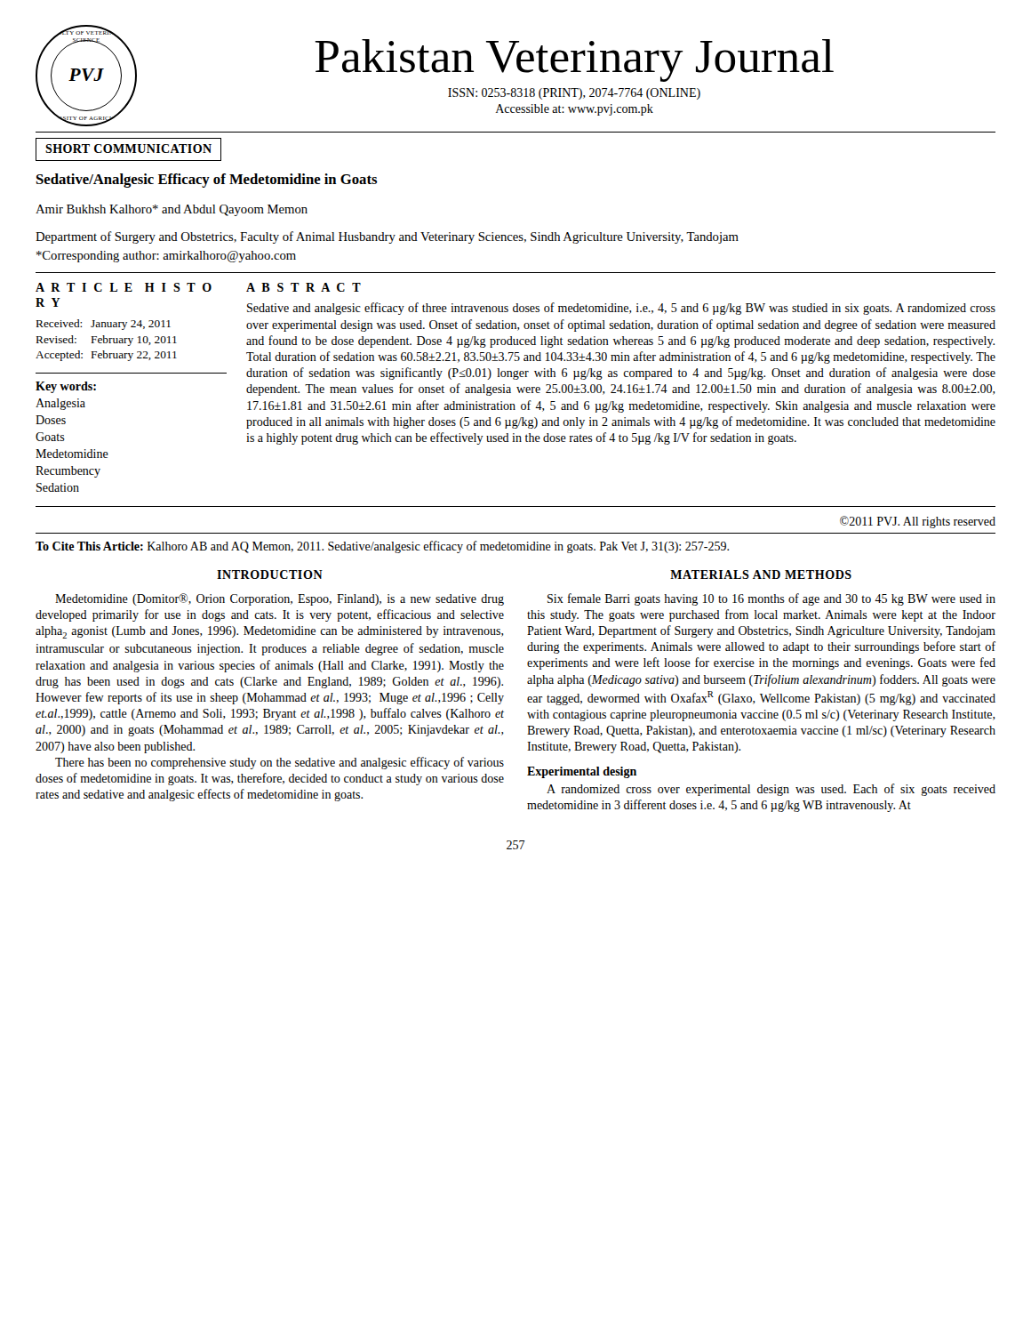Faculty of Veterinary Science
PVJ
University of Agriculture
Pakistan Veterinary Journal
ISSN: 0253-8318 (PRINT), 2074-7764 (ONLINE)
Accessible at: www.pvj.com.pk
SHORT COMMUNICATION
Sedative/Analgesic Efficacy of Medetomidine in Goats
Amir Bukhsh Kalhoro* and Abdul Qayoom Memon
Department of Surgery and Obstetrics, Faculty of Animal Husbandry and Veterinary Sciences, Sindh Agriculture University, Tandojam
*Corresponding author: amirkalhoro@yahoo.com
A R T I C L E H I S T O R Y
| Received: | January 24, 2011 |
| Revised: | February 10, 2011 |
| Accepted: | February 22, 2011 |
Key words:
Analgesia
Doses
Goats
Medetomidine
Recumbency
Sedation
A B S T R A C T
Sedative and analgesic efficacy of three intravenous doses of medetomidine, i.e., 4, 5 and 6 µg/kg BW was studied in six goats. A randomized cross over experimental design was used. Onset of sedation, onset of optimal sedation, duration of optimal sedation and degree of sedation were measured and found to be dose dependent. Dose 4 µg/kg produced light sedation whereas 5 and 6 µg/kg produced moderate and deep sedation, respectively. Total duration of sedation was 60.58±2.21, 83.50±3.75 and 104.33±4.30 min after administration of 4, 5 and 6 µg/kg medetomidine, respectively. The duration of sedation was significantly (P≤0.01) longer with 6 µg/kg as compared to 4 and 5µg/kg. Onset and duration of analgesia were dose dependent. The mean values for onset of analgesia were 25.00±3.00, 24.16±1.74 and 12.00±1.50 min and duration of analgesia was 8.00±2.00, 17.16±1.81 and 31.50±2.61 min after administration of 4, 5 and 6 µg/kg medetomidine, respectively. Skin analgesia and muscle relaxation were produced in all animals with higher doses (5 and 6 µg/kg) and only in 2 animals with 4 µg/kg of medetomidine. It was concluded that medetomidine is a highly potent drug which can be effectively used in the dose rates of 4 to 5µg /kg I/V for sedation in goats.
©2011 PVJ. All rights reserved
To Cite This Article: Kalhoro AB and AQ Memon, 2011. Sedative/analgesic efficacy of medetomidine in goats. Pak Vet J, 31(3): 257-259.
INTRODUCTION
Medetomidine (Domitor®, Orion Corporation, Espoo, Finland), is a new sedative drug developed primarily for use in dogs and cats. It is very potent, efficacious and selective alpha2 agonist (Lumb and Jones, 1996). Medetomidine can be administered by intravenous, intramuscular or subcutaneous injection. It produces a reliable degree of sedation, muscle relaxation and analgesia in various species of animals (Hall and Clarke, 1991). Mostly the drug has been used in dogs and cats (Clarke and England, 1989; Golden et al., 1996). However few reports of its use in sheep (Mohammad et al., 1993; Muge et al., 1996 ; Celly et.al.,1999), cattle (Arnemo and Soli, 1993; Bryant et al., 1998 ), buffalo calves (Kalhoro et al., 2000) and in goats (Mohammad et al., 1989; Carroll, et al., 2005; Kinjavdekar et al., 2007) have also been published.
There has been no comprehensive study on the sedative and analgesic efficacy of various doses of medetomidine in goats. It was, therefore, decided to conduct a study on various dose rates and sedative and analgesic effects of medetomidine in goats.
MATERIALS AND METHODS
Six female Barri goats having 10 to 16 months of age and 30 to 45 kg BW were used in this study. The goats were purchased from local market. Animals were kept at the Indoor Patient Ward, Department of Surgery and Obstetrics, Sindh Agriculture University, Tandojam during the experiments. Animals were allowed to adapt to their surroundings before start of experiments and were left loose for exercise in the mornings and evenings. Goats were fed alpha alpha (Medicago sativa) and burseem (Trifolium alexandrinum) fodders. All goats were ear tagged, dewormed with OxafaxR (Glaxo, Wellcome Pakistan) (5 mg/kg) and vaccinated with contagious caprine pleuropneumonia vaccine (0.5 ml s/c) (Veterinary Research Institute, Brewery Road, Quetta, Pakistan), and enterotoxaemia vaccine (1 ml/sc) (Veterinary Research Institute, Brewery Road, Quetta, Pakistan).
Experimental design
A randomized cross over experimental design was used. Each of six goats received medetomidine in 3 different doses i.e. 4, 5 and 6 µg/kg WB intravenously. At
257